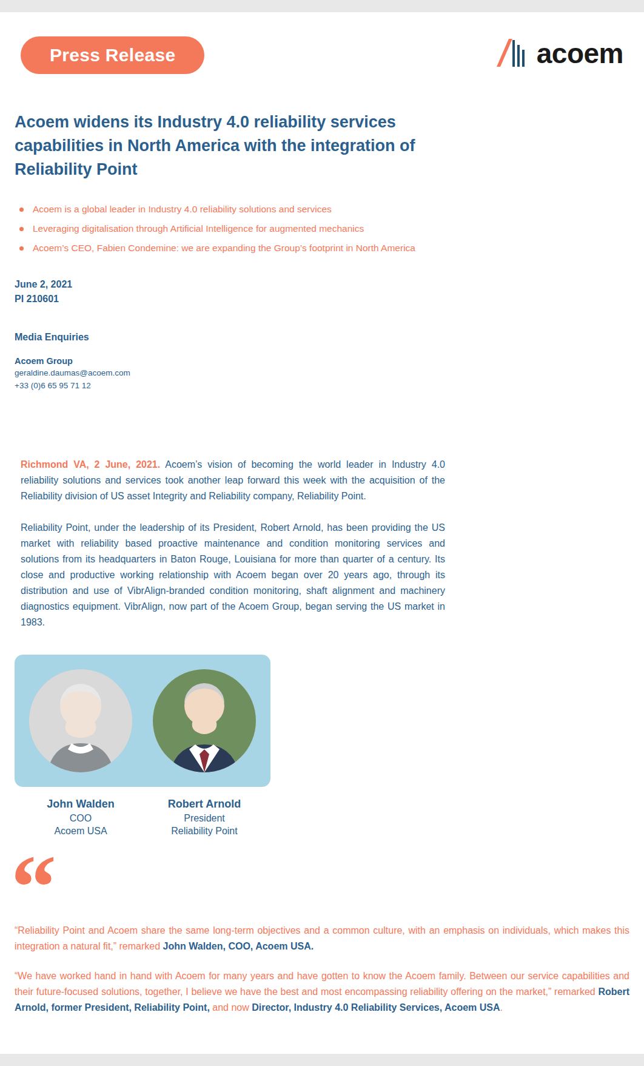Press Release
acoem
Acoem widens its Industry 4.0 reliability services capabilities in North America with the integration of Reliability Point
Acoem is a global leader in Industry 4.0 reliability solutions and services
Leveraging digitalisation through Artificial Intelligence for augmented mechanics
Acoem’s CEO, Fabien Condemine: we are expanding the Group’s footprint in North America
June 2, 2021
PI 210601
Media Enquiries
Acoem Group
geraldine.daumas@acoem.com
+33 (0)6 65 95 71 12
Richmond VA, 2 June, 2021. Acoem’s vision of becoming the world leader in Industry 4.0 reliability solutions and services took another leap forward this week with the acquisition of the Reliability division of US asset Integrity and Reliability company, Reliability Point.
Reliability Point, under the leadership of its President, Robert Arnold, has been providing the US market with reliability based proactive maintenance and condition monitoring services and solutions from its headquarters in Baton Rouge, Louisiana for more than quarter of a century. Its close and productive working relationship with Acoem began over 20 years ago, through its distribution and use of VibrAlign-branded condition monitoring, shaft alignment and machinery diagnostics equipment. VibrAlign, now part of the Acoem Group, began serving the US market in 1983.
John Walden
COO
Acoem USA
Robert Arnold
President
Reliability Point
“
“Reliability Point and Acoem share the same long-term objectives and a common culture, with an emphasis on individuals, which makes this integration a natural fit,” remarked John Walden, COO, Acoem USA.
“We have worked hand in hand with Acoem for many years and have gotten to know the Acoem family. Between our service capabilities and their future-focused solutions, together, I believe we have the best and most encompassing reliability offering on the market,” remarked Robert Arnold, former President, Reliability Point, and now Director, Industry 4.0 Reliability Services, Acoem USA.
”